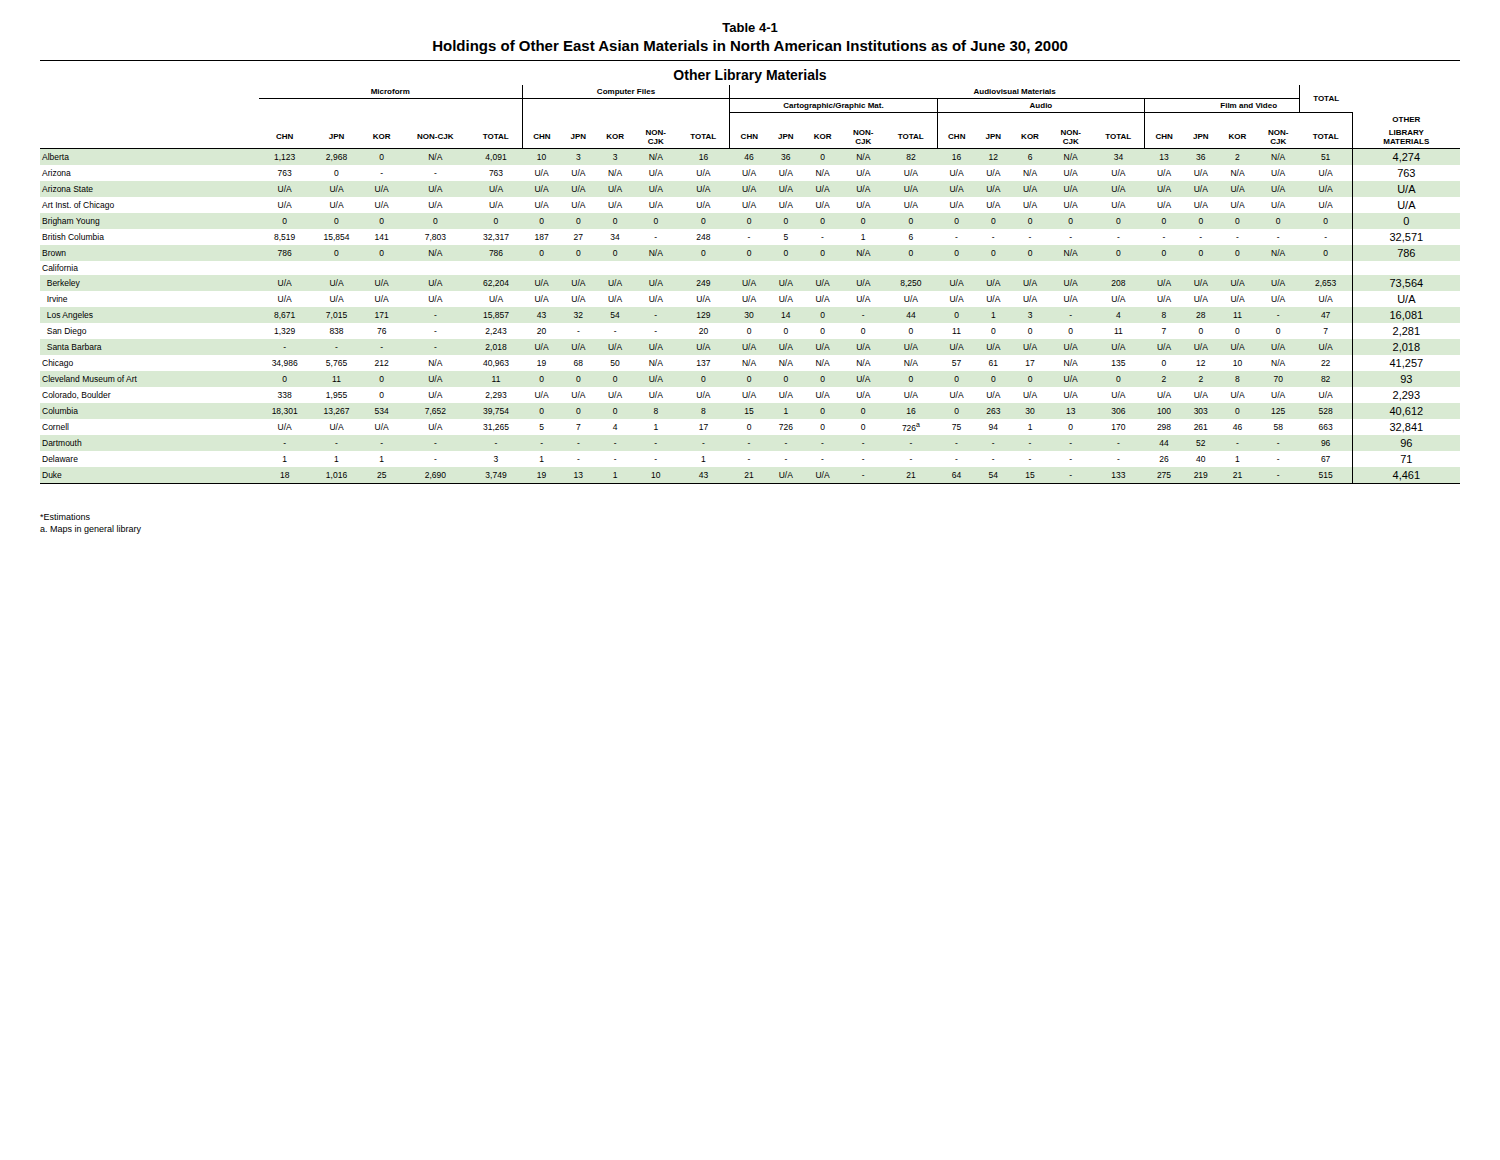Table 4-1
Holdings of Other East Asian Materials in North American Institutions as of June 30, 2000
Other Library Materials
| | Microform | Computer Files | Audiovisual Materials | TOTAL |
| --- | --- | --- | --- | --- |
| | | Cartographic/Graphic Mat. | Audio | Film and Video |
| | | | | | OTHER |
| CHN | JPN | KOR | NON-CJK | TOTAL | CHN | JPN | KOR | NON- CJK | TOTAL | CHN | JPN | KOR | NON- CJK | TOTAL | CHN | JPN | KOR | NON- CJK | TOTAL | CHN | JPN | KOR | NON- CJK | TOTAL | LIBRARY MATERIALS |
| Alberta | 1,123 | 2,968 | 0 | N/A | 4,091 | 10 | 3 | 3 | N/A | 16 | 46 | 36 | 0 | N/A | 82 | 16 | 12 | 6 | N/A | 34 | 13 | 36 | 2 | N/A | 51 | 4,274 |
| Arizona | 763 | 0 | - | - | 763 | U/A | U/A | N/A | U/A | U/A | U/A | U/A | N/A | U/A | U/A | U/A | U/A | N/A | U/A | U/A | U/A | U/A | N/A | U/A | U/A | 763 |
| Arizona State | U/A | U/A | U/A | U/A | U/A | U/A | U/A | U/A | U/A | U/A | U/A | U/A | U/A | U/A | U/A | U/A | U/A | U/A | U/A | U/A | U/A | U/A | U/A | U/A | U/A | U/A |
| Art Inst. of Chicago | U/A | U/A | U/A | U/A | U/A | U/A | U/A | U/A | U/A | U/A | U/A | U/A | U/A | U/A | U/A | U/A | U/A | U/A | U/A | U/A | U/A | U/A | U/A | U/A | U/A | U/A |
| Brigham Young | 0 | 0 | 0 | 0 | 0 | 0 | 0 | 0 | 0 | 0 | 0 | 0 | 0 | 0 | 0 | 0 | 0 | 0 | 0 | 0 | 0 | 0 | 0 | 0 | 0 | 0 |
| British Columbia | 8,519 | 15,854 | 141 | 7,803 | 32,317 | 187 | 27 | 34 | - | 248 | - | 5 | - | 1 | 6 | - | - | - | - | - | - | - | - | - | - | 32,571 |
| Brown | 786 | 0 | 0 | N/A | 786 | 0 | 0 | 0 | N/A | 0 | 0 | 0 | 0 | N/A | 0 | 0 | 0 | 0 | N/A | 0 | 0 | 0 | 0 | N/A | 0 | 786 |
| California | | | | | | | | | | | | | | | | | | | | | | | | | | |
| Berkeley | U/A | U/A | U/A | U/A | 62,204 | U/A | U/A | U/A | U/A | 249 | U/A | U/A | U/A | U/A | 8,250 | U/A | U/A | U/A | U/A | 208 | U/A | U/A | U/A | U/A | 2,653 | 73,564 |
| Irvine | U/A | U/A | U/A | U/A | U/A | U/A | U/A | U/A | U/A | U/A | U/A | U/A | U/A | U/A | U/A | U/A | U/A | U/A | U/A | U/A | U/A | U/A | U/A | U/A | U/A | U/A |
| Los Angeles | 8,671 | 7,015 | 171 | - | 15,857 | 43 | 32 | 54 | - | 129 | 30 | 14 | 0 | - | 44 | 0 | 1 | 3 | - | 4 | 8 | 28 | 11 | - | 47 | 16,081 |
| San Diego | 1,329 | 838 | 76 | - | 2,243 | 20 | - | - | - | 20 | 0 | 0 | 0 | 0 | 0 | 11 | 0 | 0 | 0 | 11 | 7 | 0 | 0 | 0 | 7 | 2,281 |
| Santa Barbara | - | - | - | - | 2,018 | U/A | U/A | U/A | U/A | U/A | U/A | U/A | U/A | U/A | U/A | U/A | U/A | U/A | U/A | U/A | U/A | U/A | U/A | U/A | U/A | 2,018 |
| Chicago | 34,986 | 5,765 | 212 | N/A | 40,963 | 19 | 68 | 50 | N/A | 137 | N/A | N/A | N/A | N/A | N/A | 57 | 61 | 17 | N/A | 135 | 0 | 12 | 10 | N/A | 22 | 41,257 |
| Cleveland Museum of Art | 0 | 11 | 0 | U/A | 11 | 0 | 0 | 0 | U/A | 0 | 0 | 0 | 0 | U/A | 0 | 0 | 0 | 0 | U/A | 0 | 2 | 2 | 8 | 70 | 82 | 93 |
| Colorado, Boulder | 338 | 1,955 | 0 | U/A | 2,293 | U/A | U/A | U/A | U/A | U/A | U/A | U/A | U/A | U/A | U/A | U/A | U/A | U/A | U/A | U/A | U/A | U/A | U/A | U/A | U/A | 2,293 |
| Columbia | 18,301 | 13,267 | 534 | 7,652 | 39,754 | 0 | 0 | 0 | 8 | 8 | 15 | 1 | 0 | 0 | 16 | 0 | 263 | 30 | 13 | 306 | 100 | 303 | 0 | 125 | 528 | 40,612 |
| Cornell | U/A | U/A | U/A | U/A | 31,265 | 5 | 7 | 4 | 1 | 17 | 0 | 726 | 0 | 0 | 726 a | 75 | 94 | 1 | 0 | 170 | 298 | 261 | 46 | 58 | 663 | 32,841 |
| Dartmouth | - | - | - | - | - | - | - | - | - | - | - | - | - | - | - | - | - | - | - | - | 44 | 52 | - | - | 96 | 96 |
| Delaware | 1 | 1 | 1 | - | 3 | 1 | - | - | - | 1 | - | - | - | - | - | - | - | - | - | - | 26 | 40 | 1 | - | 67 | 71 |
| Duke | 18 | 1,016 | 25 | 2,690 | 3,749 | 19 | 13 | 1 | 10 | 43 | 21 | U/A | U/A | - | 21 | 64 | 54 | 15 | - | 133 | 275 | 219 | 21 | - | 515 | 4,461 |
*Estimations
a. Maps in general library